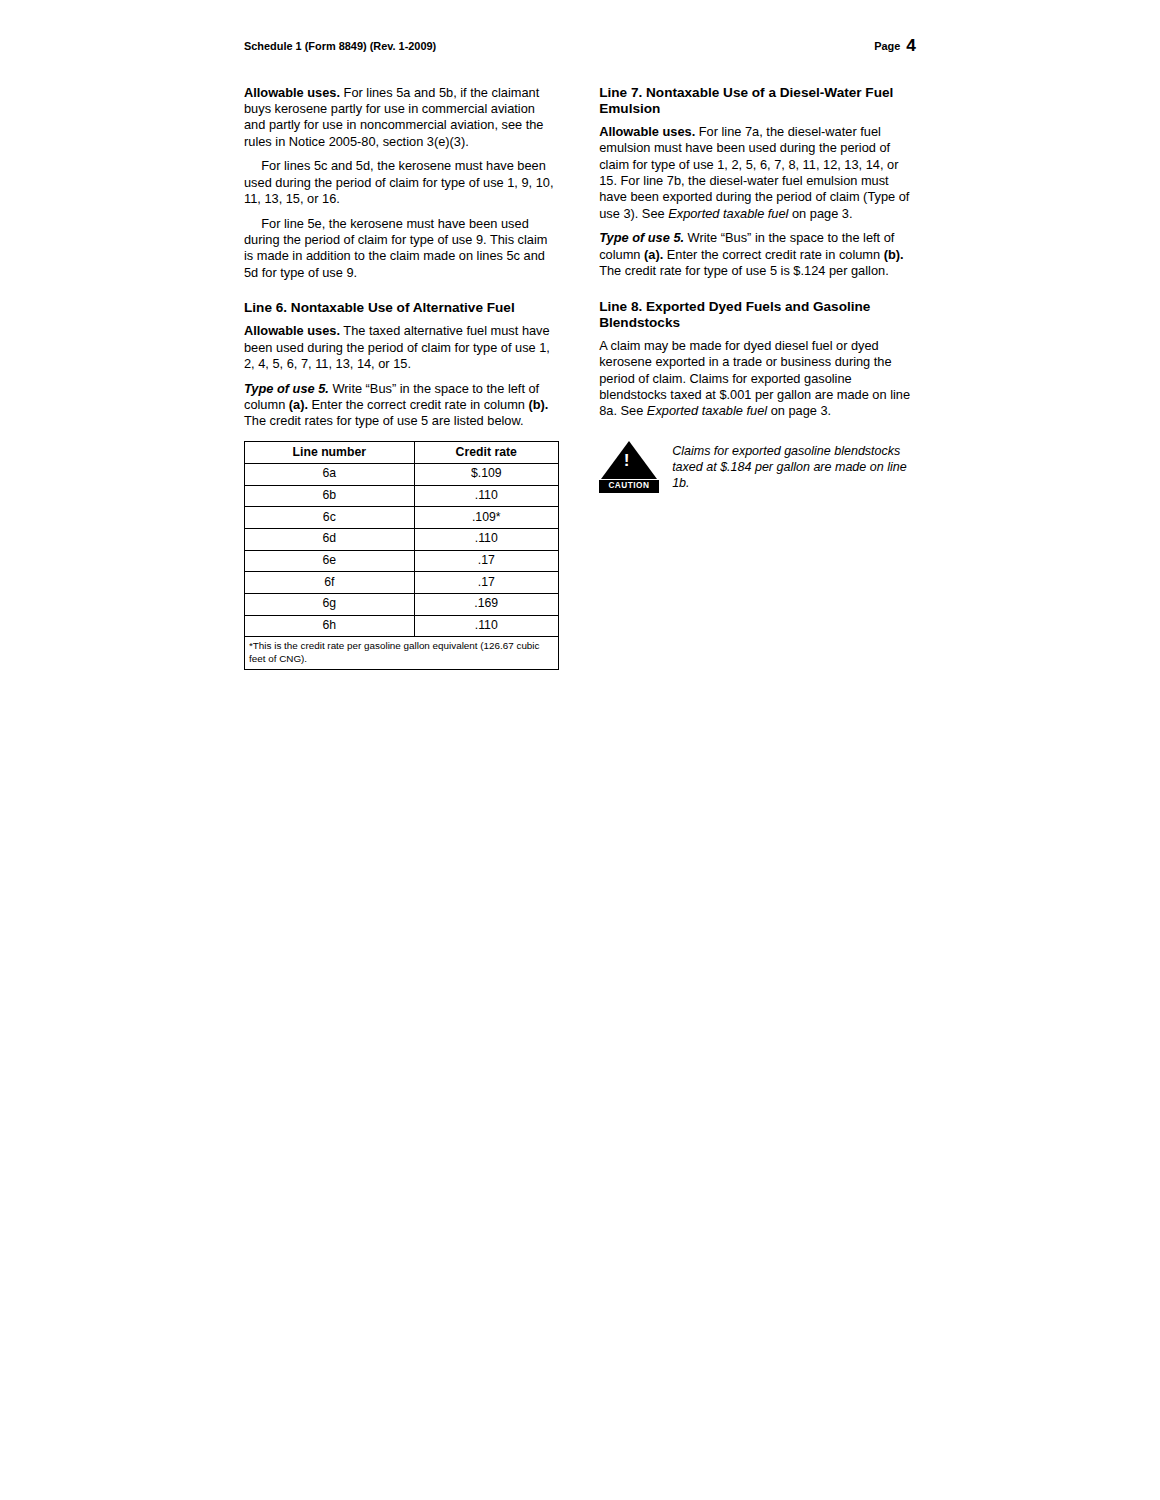Schedule 1 (Form 8849) (Rev. 1-2009)
Page 4
Allowable uses. For lines 5a and 5b, if the claimant buys kerosene partly for use in commercial aviation and partly for use in noncommercial aviation, see the rules in Notice 2005-80, section 3(e)(3).
For lines 5c and 5d, the kerosene must have been used during the period of claim for type of use 1, 9, 10, 11, 13, 15, or 16.
For line 5e, the kerosene must have been used during the period of claim for type of use 9. This claim is made in addition to the claim made on lines 5c and 5d for type of use 9.
Line 6. Nontaxable Use of Alternative Fuel
Allowable uses. The taxed alternative fuel must have been used during the period of claim for type of use 1, 2, 4, 5, 6, 7, 11, 13, 14, or 15.
Type of use 5. Write “Bus” in the space to the left of column (a). Enter the correct credit rate in column (b). The credit rates for type of use 5 are listed below.
| Line number | Credit rate |
| --- | --- |
| 6a | $.109 |
| 6b | .110 |
| 6c | .109* |
| 6d | .110 |
| 6e | .17 |
| 6f | .17 |
| 6g | .169 |
| 6h | .110 |
| *This is the credit rate per gasoline gallon equivalent (126.67 cubic feet of CNG). |
Line 7. Nontaxable Use of a Diesel-Water Fuel Emulsion
Allowable uses. For line 7a, the diesel-water fuel emulsion must have been used during the period of claim for type of use 1, 2, 5, 6, 7, 8, 11, 12, 13, 14, or 15. For line 7b, the diesel-water fuel emulsion must have been exported during the period of claim (Type of use 3). See Exported taxable fuel on page 3.
Type of use 5. Write “Bus” in the space to the left of column (a). Enter the correct credit rate in column (b). The credit rate for type of use 5 is $.124 per gallon.
Line 8. Exported Dyed Fuels and Gasoline Blendstocks
A claim may be made for dyed diesel fuel or dyed kerosene exported in a trade or business during the period of claim. Claims for exported gasoline blendstocks taxed at $.001 per gallon are made on line 8a. See Exported taxable fuel on page 3.
CAUTION
Claims for exported gasoline blendstocks taxed at $.184 per gallon are made on line 1b.